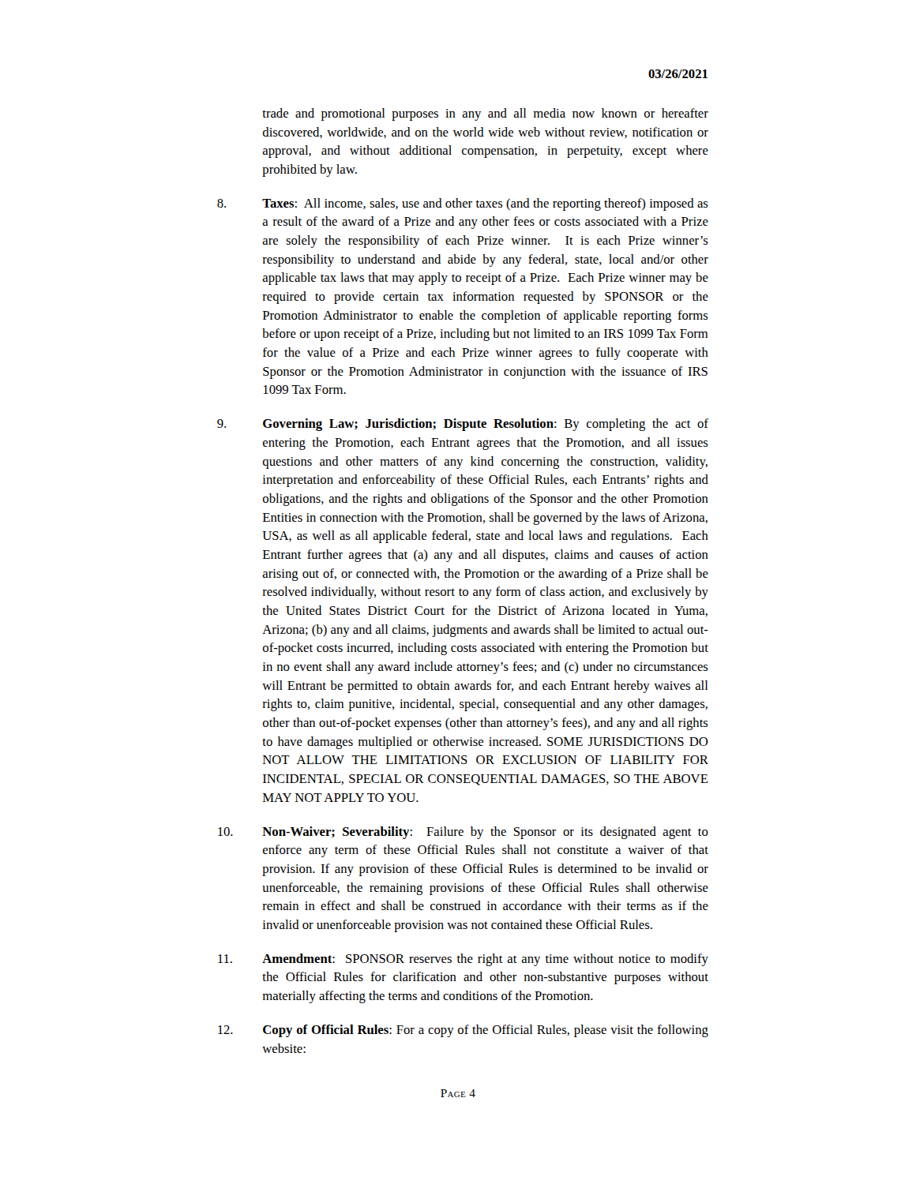03/26/2021
trade and promotional purposes in any and all media now known or hereafter discovered, worldwide, and on the world wide web without review, notification or approval, and without additional compensation, in perpetuity, except where prohibited by law.
8. Taxes: All income, sales, use and other taxes (and the reporting thereof) imposed as a result of the award of a Prize and any other fees or costs associated with a Prize are solely the responsibility of each Prize winner. It is each Prize winner’s responsibility to understand and abide by any federal, state, local and/or other applicable tax laws that may apply to receipt of a Prize. Each Prize winner may be required to provide certain tax information requested by SPONSOR or the Promotion Administrator to enable the completion of applicable reporting forms before or upon receipt of a Prize, including but not limited to an IRS 1099 Tax Form for the value of a Prize and each Prize winner agrees to fully cooperate with Sponsor or the Promotion Administrator in conjunction with the issuance of IRS 1099 Tax Form.
9. Governing Law; Jurisdiction; Dispute Resolution: By completing the act of entering the Promotion, each Entrant agrees that the Promotion, and all issues questions and other matters of any kind concerning the construction, validity, interpretation and enforceability of these Official Rules, each Entrants’ rights and obligations, and the rights and obligations of the Sponsor and the other Promotion Entities in connection with the Promotion, shall be governed by the laws of Arizona, USA, as well as all applicable federal, state and local laws and regulations. Each Entrant further agrees that (a) any and all disputes, claims and causes of action arising out of, or connected with, the Promotion or the awarding of a Prize shall be resolved individually, without resort to any form of class action, and exclusively by the United States District Court for the District of Arizona located in Yuma, Arizona; (b) any and all claims, judgments and awards shall be limited to actual out-of-pocket costs incurred, including costs associated with entering the Promotion but in no event shall any award include attorney’s fees; and (c) under no circumstances will Entrant be permitted to obtain awards for, and each Entrant hereby waives all rights to, claim punitive, incidental, special, consequential and any other damages, other than out-of-pocket expenses (other than attorney’s fees), and any and all rights to have damages multiplied or otherwise increased. SOME JURISDICTIONS DO NOT ALLOW THE LIMITATIONS OR EXCLUSION OF LIABILITY FOR INCIDENTAL, SPECIAL OR CONSEQUENTIAL DAMAGES, SO THE ABOVE MAY NOT APPLY TO YOU.
10. Non-Waiver; Severability: Failure by the Sponsor or its designated agent to enforce any term of these Official Rules shall not constitute a waiver of that provision. If any provision of these Official Rules is determined to be invalid or unenforceable, the remaining provisions of these Official Rules shall otherwise remain in effect and shall be construed in accordance with their terms as if the invalid or unenforceable provision was not contained these Official Rules.
11. Amendment: SPONSOR reserves the right at any time without notice to modify the Official Rules for clarification and other non-substantive purposes without materially affecting the terms and conditions of the Promotion.
12. Copy of Official Rules: For a copy of the Official Rules, please visit the following website:
Page 4